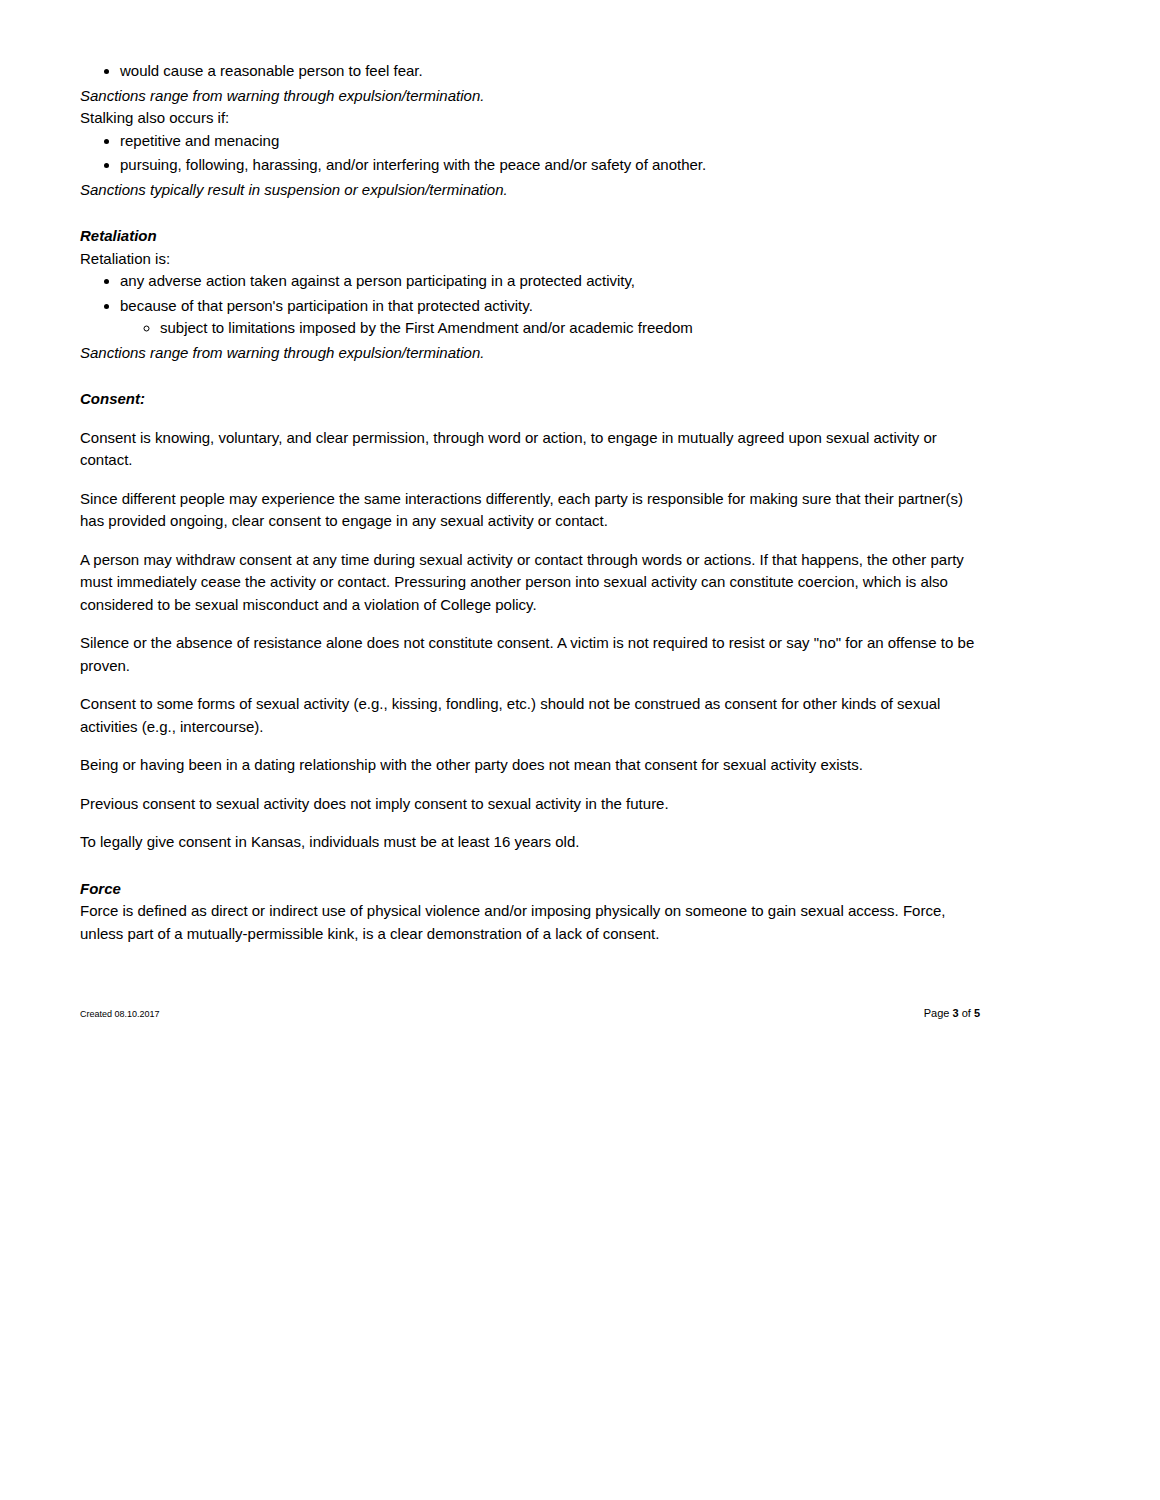would cause a reasonable person to feel fear.
Sanctions range from warning through expulsion/termination.
Stalking also occurs if:
repetitive and menacing
pursuing, following, harassing, and/or interfering with the peace and/or safety of another.
Sanctions typically result in suspension or expulsion/termination.
Retaliation
Retaliation is:
any adverse action taken against a person participating in a protected activity,
because of that person's participation in that protected activity.
subject to limitations imposed by the First Amendment and/or academic freedom
Sanctions range from warning through expulsion/termination.
Consent:
Consent is knowing, voluntary, and clear permission, through word or action, to engage in mutually agreed upon sexual activity or contact.
Since different people may experience the same interactions differently, each party is responsible for making sure that their partner(s) has provided ongoing, clear consent to engage in any sexual activity or contact.
A person may withdraw consent at any time during sexual activity or contact through words or actions. If that happens, the other party must immediately cease the activity or contact. Pressuring another person into sexual activity can constitute coercion, which is also considered to be sexual misconduct and a violation of College policy.
Silence or the absence of resistance alone does not constitute consent. A victim is not required to resist or say "no" for an offense to be proven.
Consent to some forms of sexual activity (e.g., kissing, fondling, etc.) should not be construed as consent for other kinds of sexual activities (e.g., intercourse).
Being or having been in a dating relationship with the other party does not mean that consent for sexual activity exists.
Previous consent to sexual activity does not imply consent to sexual activity in the future.
To legally give consent in Kansas, individuals must be at least 16 years old.
Force
Force is defined as direct or indirect use of physical violence and/or imposing physically on someone to gain sexual access. Force, unless part of a mutually-permissible kink, is a clear demonstration of a lack of consent.
Created 08.10.2017 Page 3 of 5